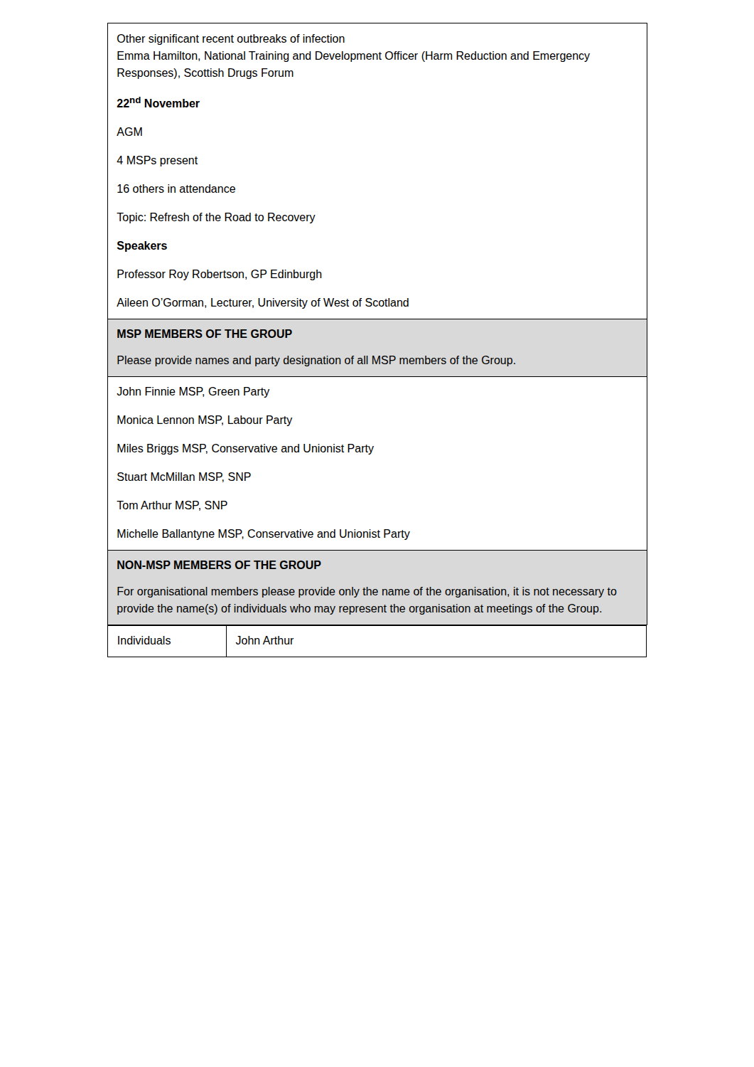| Other significant recent outbreaks of infection Emma Hamilton, National Training and Development Officer (Harm Reduction and Emergency Responses), Scottish Drugs Forum 22 nd November AGM 4 MSPs present 16 others in attendance Topic: Refresh of the Road to Recovery Speakers Professor Roy Robertson, GP Edinburgh Aileen O’Gorman, Lecturer, University of West of Scotland |
| MSP MEMBERS OF THE GROUP Please provide names and party designation of all MSP members of the Group. |
| John Finnie MSP, Green Party Monica Lennon MSP, Labour Party Miles Briggs MSP, Conservative and Unionist Party Stuart McMillan MSP, SNP Tom Arthur MSP, SNP Michelle Ballantyne MSP, Conservative and Unionist Party |
| NON-MSP MEMBERS OF THE GROUP For organisational members please provide only the name of the organisation, it is not necessary to provide the name(s) of individuals who may represent the organisation at meetings of the Group. |
| / Individuals / John Arthur / |